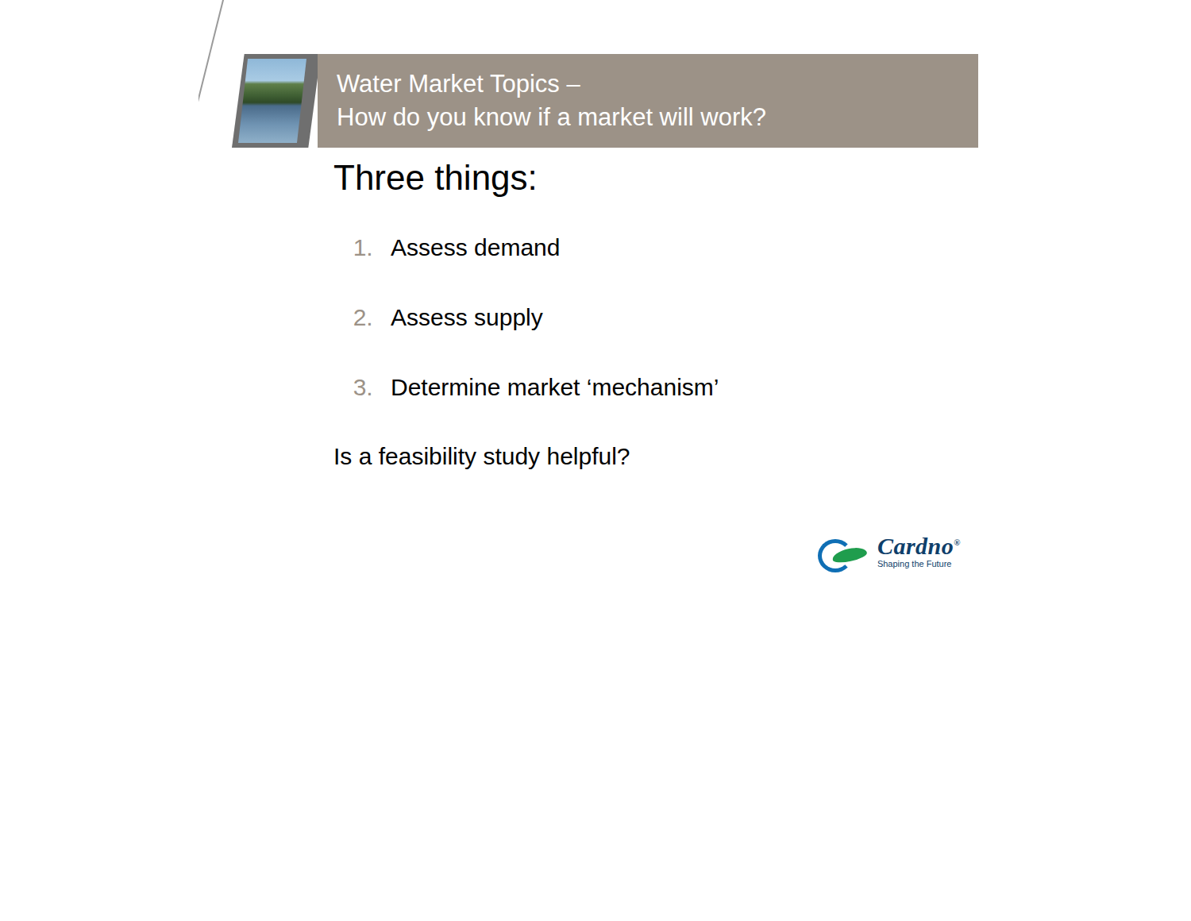Water Market Topics –
How do you know if a market will work?
Three things:
Assess demand
Assess supply
Determine market ‘mechanism’
Is a feasibility study helpful?
Cardno®
Shaping the Future